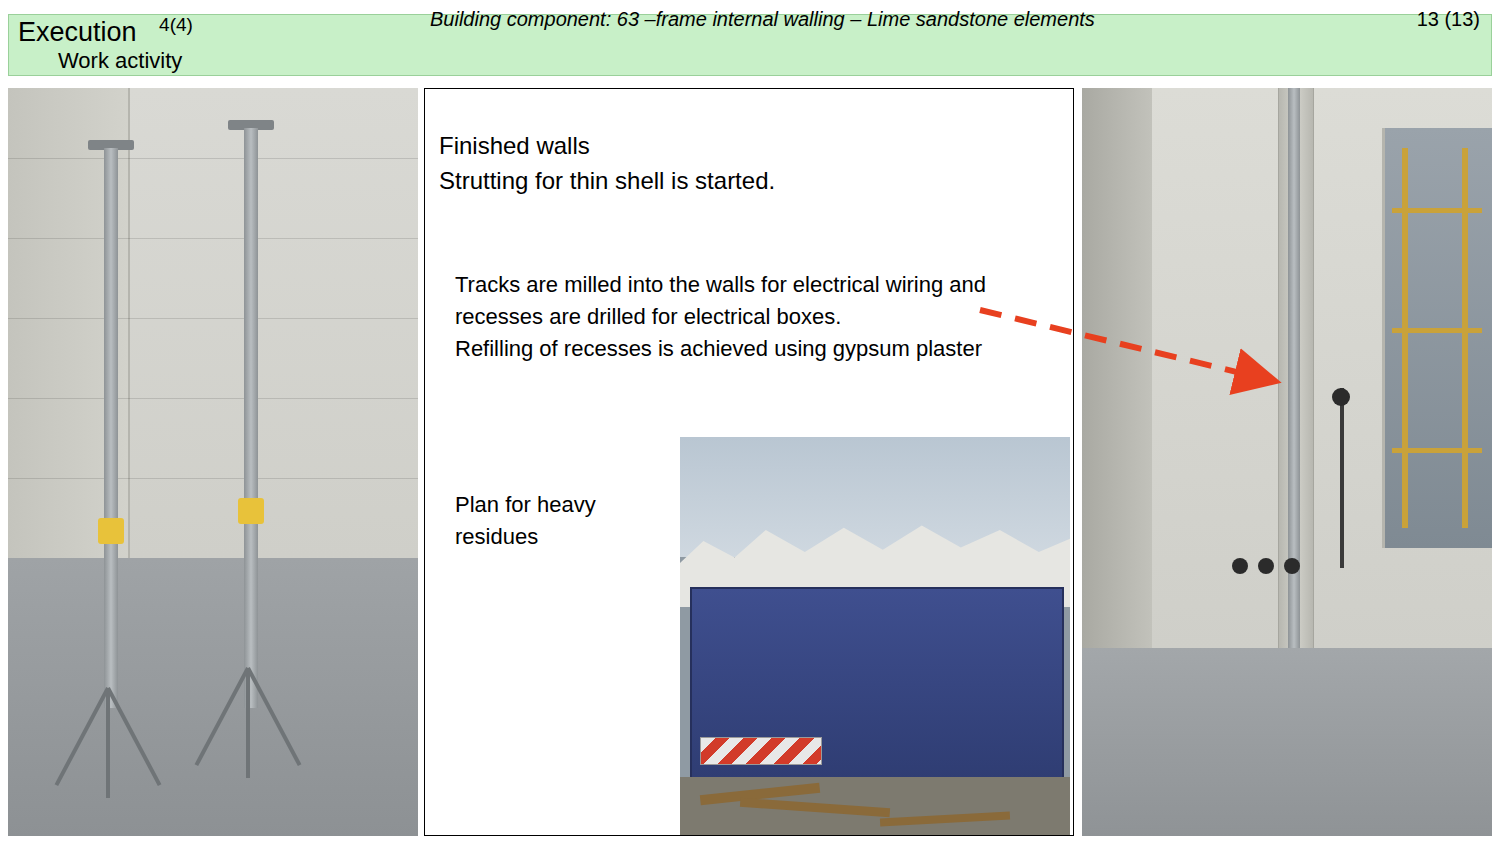Execution 4(4) Work activity
13 (13) Building component: 63 –frame internal walling – Lime sandstone elements
Finished walls
Strutting for thin shell is started.
Tracks are milled into the walls for electrical wiring and recesses are drilled for electrical boxes.
Refilling of recesses is achieved using gypsum plaster
Plan for heavy residues